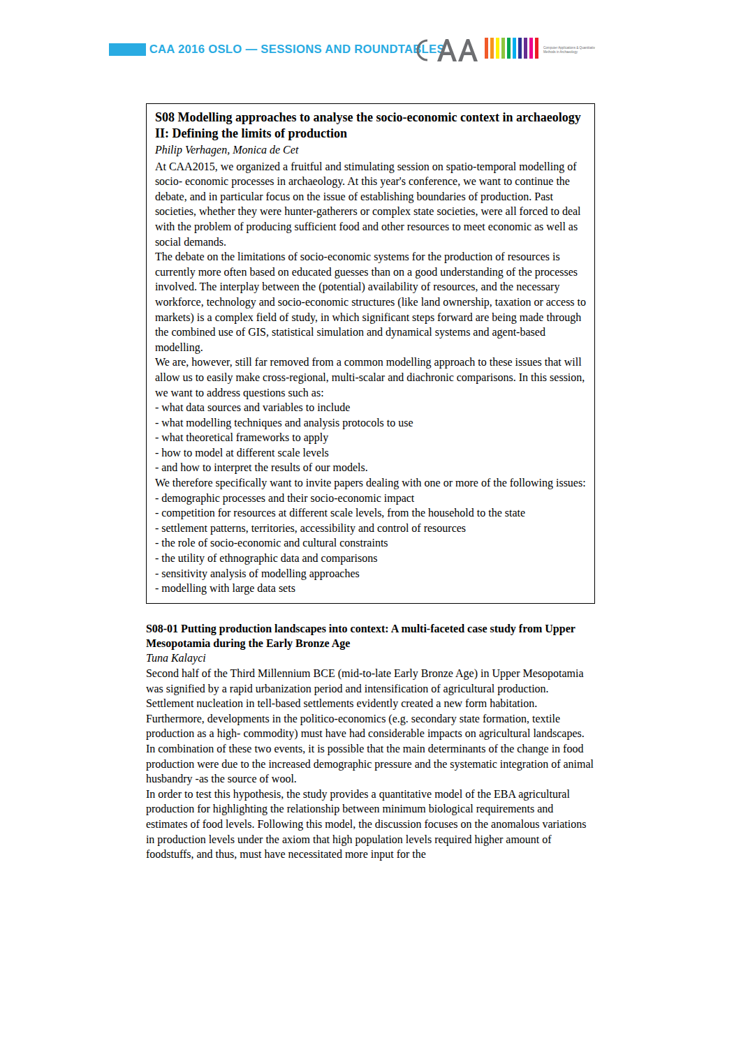CAA 2016 OSLO — SESSIONS AND ROUNDTABLES
Computer Applications & Quantitative Methods in Archaeology
S08 Modelling approaches to analyse the socio-economic context in archaeology II: Defining the limits of production
Philip Verhagen, Monica de Cet
At CAA2015, we organized a fruitful and stimulating session on spatio-temporal modelling of socio- economic processes in archaeology. At this year's conference, we want to continue the debate, and in particular focus on the issue of establishing boundaries of production. Past societies, whether they were hunter-gatherers or complex state societies, were all forced to deal with the problem of producing sufficient food and other resources to meet economic as well as social demands.
The debate on the limitations of socio-economic systems for the production of resources is currently more often based on educated guesses than on a good understanding of the processes involved. The interplay between the (potential) availability of resources, and the necessary workforce, technology and socio-economic structures (like land ownership, taxation or access to markets) is a complex field of study, in which significant steps forward are being made through the combined use of GIS, statistical simulation and dynamical systems and agent-based modelling.
We are, however, still far removed from a common modelling approach to these issues that will allow us to easily make cross-regional, multi-scalar and diachronic comparisons. In this session, we want to address questions such as:
what data sources and variables to include
what modelling techniques and analysis protocols to use
what theoretical frameworks to apply
how to model at different scale levels
and how to interpret the results of our models.
We therefore specifically want to invite papers dealing with one or more of the following issues:
demographic processes and their socio-economic impact
competition for resources at different scale levels, from the household to the state
settlement patterns, territories, accessibility and control of resources
the role of socio-economic and cultural constraints
the utility of ethnographic data and comparisons
sensitivity analysis of modelling approaches
modelling with large data sets
S08-01 Putting production landscapes into context: A multi-faceted case study from Upper Mesopotamia during the Early Bronze Age
Tuna Kalayci
Second half of the Third Millennium BCE (mid-to-late Early Bronze Age) in Upper Mesopotamia was signified by a rapid urbanization period and intensification of agricultural production. Settlement nucleation in tell-based settlements evidently created a new form habitation. Furthermore, developments in the politico-economics (e.g. secondary state formation, textile production as a high- commodity) must have had considerable impacts on agricultural landscapes. In combination of these two events, it is possible that the main determinants of the change in food production were due to the increased demographic pressure and the systematic integration of animal husbandry -as the source of wool.
In order to test this hypothesis, the study provides a quantitative model of the EBA agricultural production for highlighting the relationship between minimum biological requirements and estimates of food levels. Following this model, the discussion focuses on the anomalous variations in production levels under the axiom that high population levels required higher amount of foodstuffs, and thus, must have necessitated more input for the